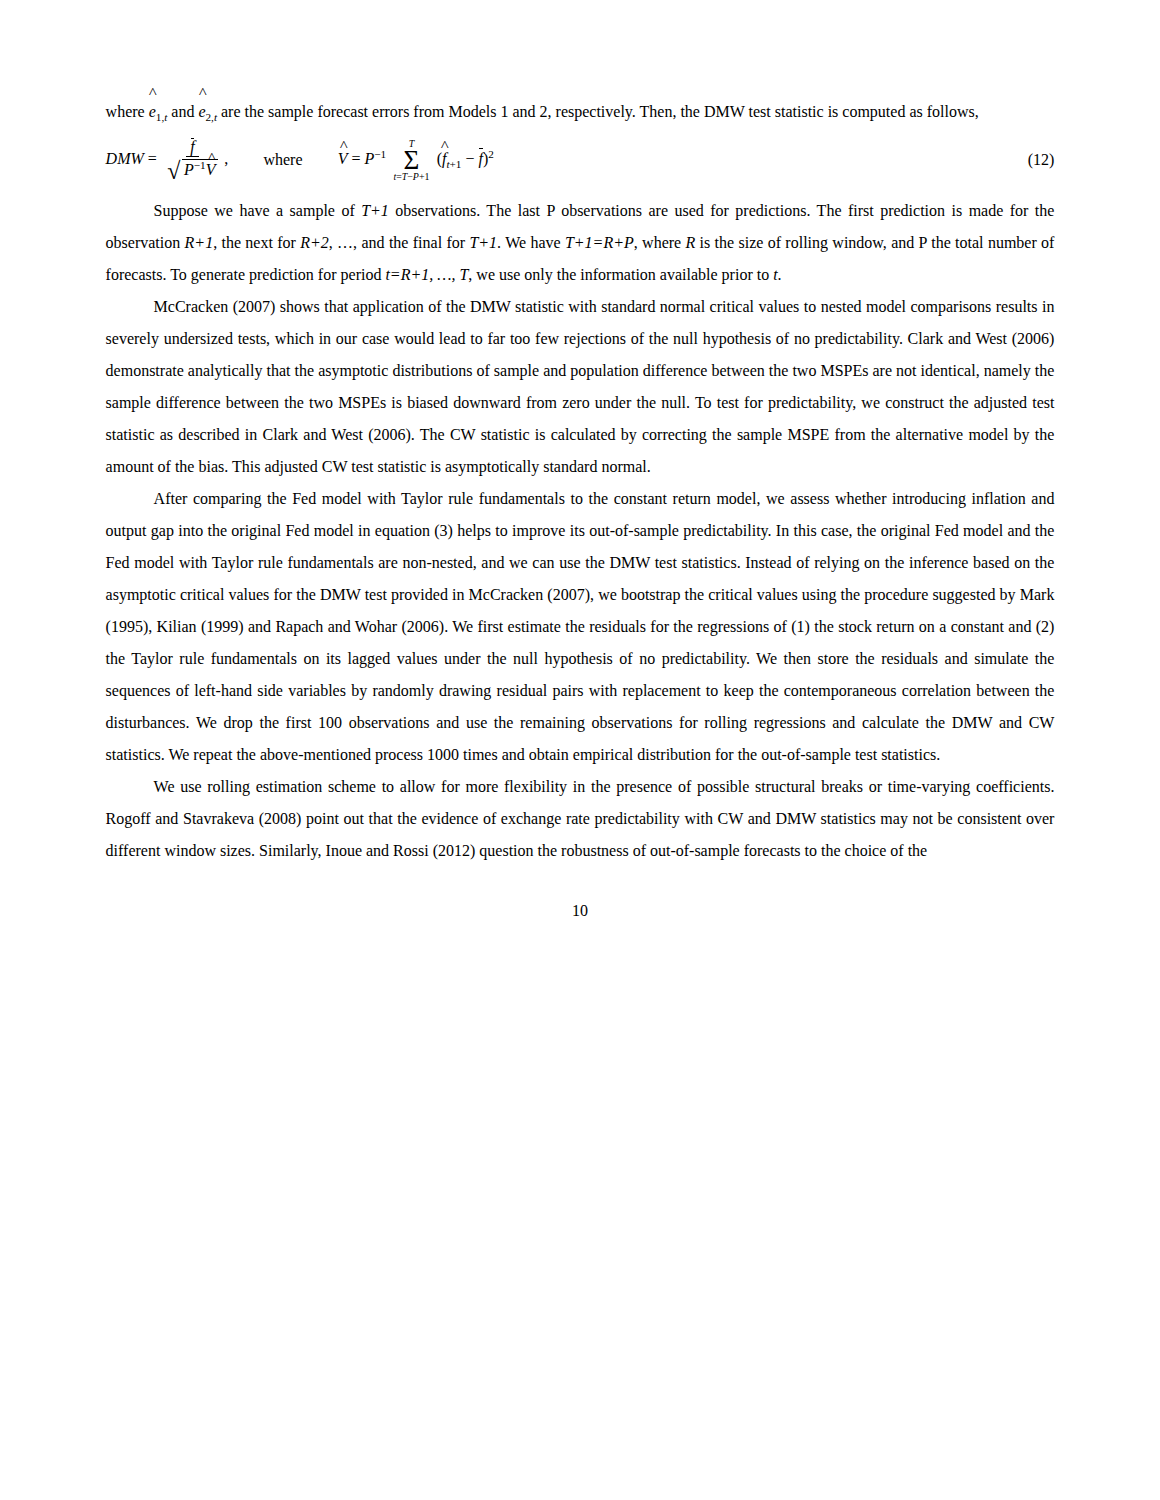where e1,t and e2,t are the sample forecast errors from Models 1 and 2, respectively. Then, the DMW test statistic is computed as follows,
DMW = f √P−1V , where V = P−1 T Σ t=T−P+1 (ft+1 − f)2 (12)
Suppose we have a sample of T+1 observations. The last P observations are used for predictions. The first prediction is made for the observation R+1, the next for R+2, …, and the final for T+1. We have T+1=R+P, where R is the size of rolling window, and P the total number of forecasts. To generate prediction for period t=R+1, …, T, we use only the information available prior to t.
McCracken (2007) shows that application of the DMW statistic with standard normal critical values to nested model comparisons results in severely undersized tests, which in our case would lead to far too few rejections of the null hypothesis of no predictability. Clark and West (2006) demonstrate analytically that the asymptotic distributions of sample and population difference between the two MSPEs are not identical, namely the sample difference between the two MSPEs is biased downward from zero under the null. To test for predictability, we construct the adjusted test statistic as described in Clark and West (2006). The CW statistic is calculated by correcting the sample MSPE from the alternative model by the amount of the bias. This adjusted CW test statistic is asymptotically standard normal.
After comparing the Fed model with Taylor rule fundamentals to the constant return model, we assess whether introducing inflation and output gap into the original Fed model in equation (3) helps to improve its out-of-sample predictability. In this case, the original Fed model and the Fed model with Taylor rule fundamentals are non-nested, and we can use the DMW test statistics. Instead of relying on the inference based on the asymptotic critical values for the DMW test provided in McCracken (2007), we bootstrap the critical values using the procedure suggested by Mark (1995), Kilian (1999) and Rapach and Wohar (2006). We first estimate the residuals for the regressions of (1) the stock return on a constant and (2) the Taylor rule fundamentals on its lagged values under the null hypothesis of no predictability. We then store the residuals and simulate the sequences of left-hand side variables by randomly drawing residual pairs with replacement to keep the contemporaneous correlation between the disturbances. We drop the first 100 observations and use the remaining observations for rolling regressions and calculate the DMW and CW statistics. We repeat the above-mentioned process 1000 times and obtain empirical distribution for the out-of-sample test statistics.
We use rolling estimation scheme to allow for more flexibility in the presence of possible structural breaks or time-varying coefficients. Rogoff and Stavrakeva (2008) point out that the evidence of exchange rate predictability with CW and DMW statistics may not be consistent over different window sizes. Similarly, Inoue and Rossi (2012) question the robustness of out-of-sample forecasts to the choice of the
10